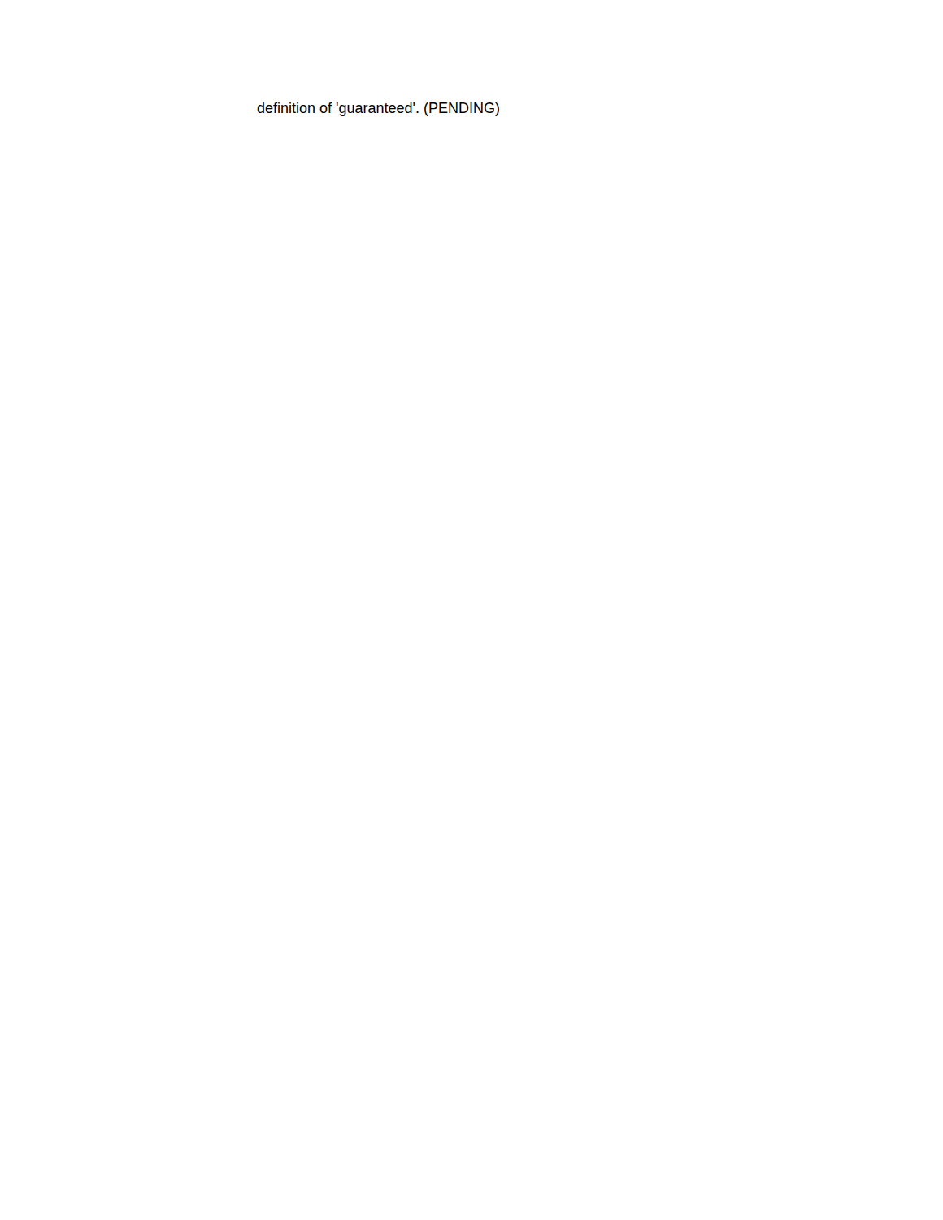definition of 'guaranteed'. (PENDING)